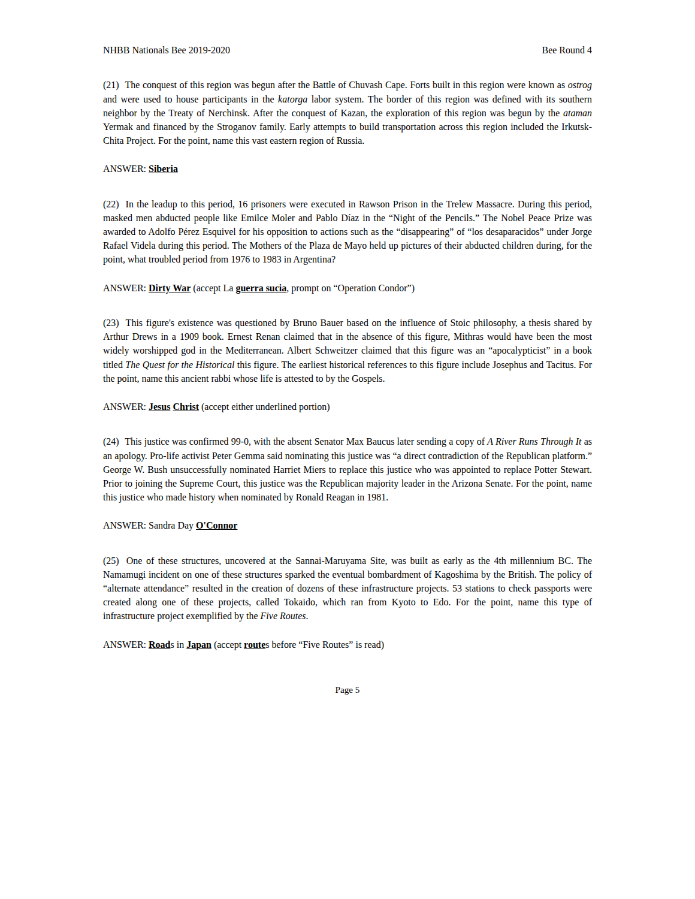NHBB Nationals Bee 2019-2020 Bee Round 4
(21) The conquest of this region was begun after the Battle of Chuvash Cape. Forts built in this region were known as ostrog and were used to house participants in the katorga labor system. The border of this region was defined with its southern neighbor by the Treaty of Nerchinsk. After the conquest of Kazan, the exploration of this region was begun by the ataman Yermak and financed by the Stroganov family. Early attempts to build transportation across this region included the Irkutsk-Chita Project. For the point, name this vast eastern region of Russia.
ANSWER: Siberia
(22) In the leadup to this period, 16 prisoners were executed in Rawson Prison in the Trelew Massacre. During this period, masked men abducted people like Emilce Moler and Pablo Díaz in the “Night of the Pencils.” The Nobel Peace Prize was awarded to Adolfo Pérez Esquivel for his opposition to actions such as the “disappearing” of “los desaparacidos” under Jorge Rafael Videla during this period. The Mothers of the Plaza de Mayo held up pictures of their abducted children during, for the point, what troubled period from 1976 to 1983 in Argentina?
ANSWER: Dirty War (accept La guerra sucia, prompt on “Operation Condor”)
(23) This figure's existence was questioned by Bruno Bauer based on the influence of Stoic philosophy, a thesis shared by Arthur Drews in a 1909 book. Ernest Renan claimed that in the absence of this figure, Mithras would have been the most widely worshipped god in the Mediterranean. Albert Schweitzer claimed that this figure was an “apocalypticist” in a book titled The Quest for the Historical this figure. The earliest historical references to this figure include Josephus and Tacitus. For the point, name this ancient rabbi whose life is attested to by the Gospels.
ANSWER: Jesus Christ (accept either underlined portion)
(24) This justice was confirmed 99-0, with the absent Senator Max Baucus later sending a copy of A River Runs Through It as an apology. Pro-life activist Peter Gemma said nominating this justice was “a direct contradiction of the Republican platform.” George W. Bush unsuccessfully nominated Harriet Miers to replace this justice who was appointed to replace Potter Stewart. Prior to joining the Supreme Court, this justice was the Republican majority leader in the Arizona Senate. For the point, name this justice who made history when nominated by Ronald Reagan in 1981.
ANSWER: Sandra Day O'Connor
(25) One of these structures, uncovered at the Sannai-Maruyama Site, was built as early as the 4th millennium BC. The Namamugi incident on one of these structures sparked the eventual bombardment of Kagoshima by the British. The policy of “alternate attendance” resulted in the creation of dozens of these infrastructure projects. 53 stations to check passports were created along one of these projects, called Tokaido, which ran from Kyoto to Edo. For the point, name this type of infrastructure project exemplified by the Five Routes.
ANSWER: Roads in Japan (accept routes before “Five Routes” is read)
Page 5